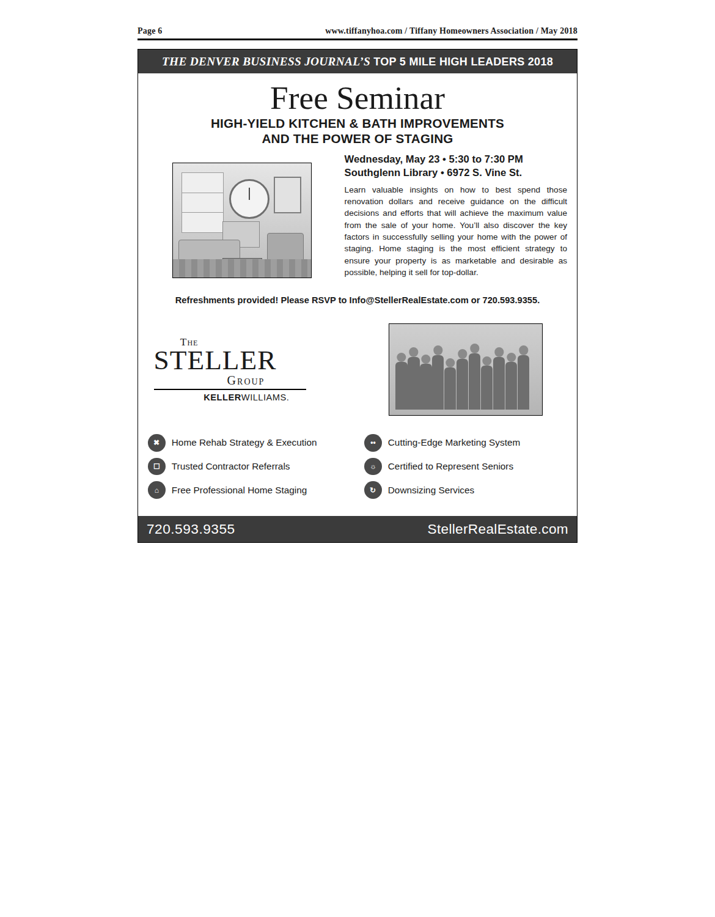Page 6 www.tiffanyhoa.com / Tiffany Homeowners Association / May 2018
THE DENVER BUSINESS JOURNAL’S TOP 5 MILE HIGH LEADERS 2018
Free Seminar HIGH-YIELD KITCHEN & BATH IMPROVEMENTS
AND THE POWER OF STAGING
Wednesday, May 23 • 5:30 to 7:30 PM
Southglenn Library • 6972 S. Vine St.
Learn valuable insights on how to best spend those renovation dollars and receive guidance on the difficult decisions and efforts that will achieve the maximum value from the sale of your home. You’ll also discover the key factors in successfully selling your home with the power of staging. Home staging is the most efficient strategy to ensure your property is as marketable and desirable as possible, helping it sell for top-dollar.
Refreshments provided! Please RSVP to Info@StellerRealEstate.com or 720.593.9355.
The STELLER Group
KELLERWILLIAMS.
✖Home Rehab Strategy & Execution
••Cutting-Edge Marketing System
☐Trusted Contractor Referrals
☼Certified to Represent Seniors
⌂Free Professional Home Staging
↻Downsizing Services
720.593.9355 StellerRealEstate.com